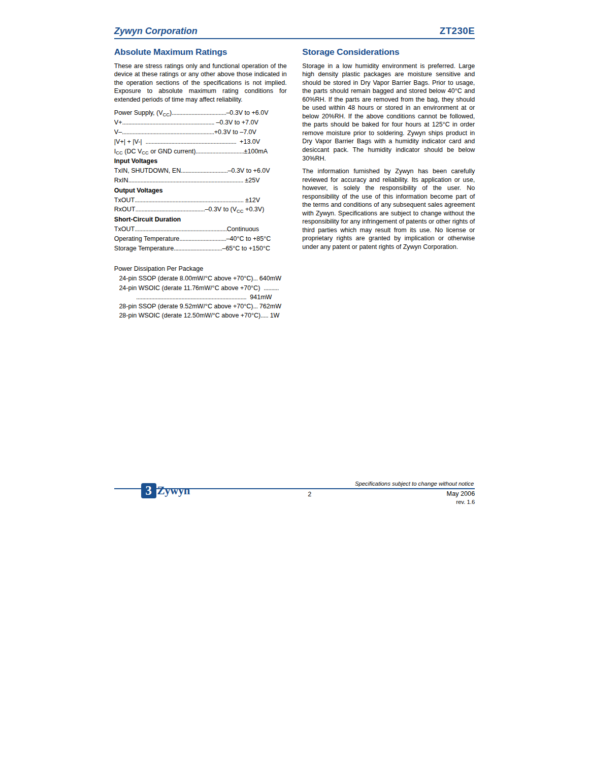Zywyn Corporation
ZT230E
Absolute Maximum Ratings
These are stress ratings only and functional operation of the device at these ratings or any other above those indicated in the operation sections of the specifications is not implied. Exposure to absolute maximum rating conditions for extended periods of time may affect reliability.
Power Supply, (VCC)....................................–0.3V to +6.0V
V+............................................................. –0.3V to +7.0V
V–.............................................................+0.3V to –7.0V
|V+| + |V-| ............................................................ +13.0V
ICC (DC VCC or GND current)................................±100mA
Input Voltages
TxIN, SHUTDOWN, EN...............................–0.3V to +6.0V
RxIN............................................................................ ±25V
Output Voltages
TxOUT........................................................................ ±12V
RxOUT..............................................–0.3V to (VCC +0.3V)
Short-Circuit Duration
TxOUT............................................................. Continuous
Operating Temperature...............................–40°C to +85°C
Storage Temperature................................–65°C to +150°C
Power Dissipation Per Package
24-pin SSOP (derate 8.00mW/°C above +70°C)... 640mW
24-pin WSOIC (derate 11.76mW/°C above +70°C) ..........
......................................................................... 941mW
28-pin SSOP (derate 9.52mW/°C above +70°C)... 762mW
28-pin WSOIC (derate 12.50mW/°C above +70°C)..... 1W
Storage Considerations
Storage in a low humidity environment is preferred. Large high density plastic packages are moisture sensitive and should be stored in Dry Vapor Barrier Bags. Prior to usage, the parts should remain bagged and stored below 40°C and 60%RH. If the parts are removed from the bag, they should be used within 48 hours or stored in an environment at or below 20%RH. If the above conditions cannot be followed, the parts should be baked for four hours at 125°C in order remove moisture prior to soldering. Zywyn ships product in Dry Vapor Barrier Bags with a humidity indicator card and desiccant pack. The humidity indicator should be below 30%RH.
The information furnished by Zywyn has been carefully reviewed for accuracy and reliability. Its application or use, however, is solely the responsibility of the user. No responsibility of the use of this information become part of the terms and conditions of any subsequent sales agreement with Zywyn. Specifications are subject to change without the responsibility for any infringement of patents or other rights of third parties which may result from its use. No license or proprietary rights are granted by implication or otherwise under any patent or patent rights of Zywyn Corporation.
Specifications subject to change without notice
2
May 2006
rev. 1.6
Zywyn